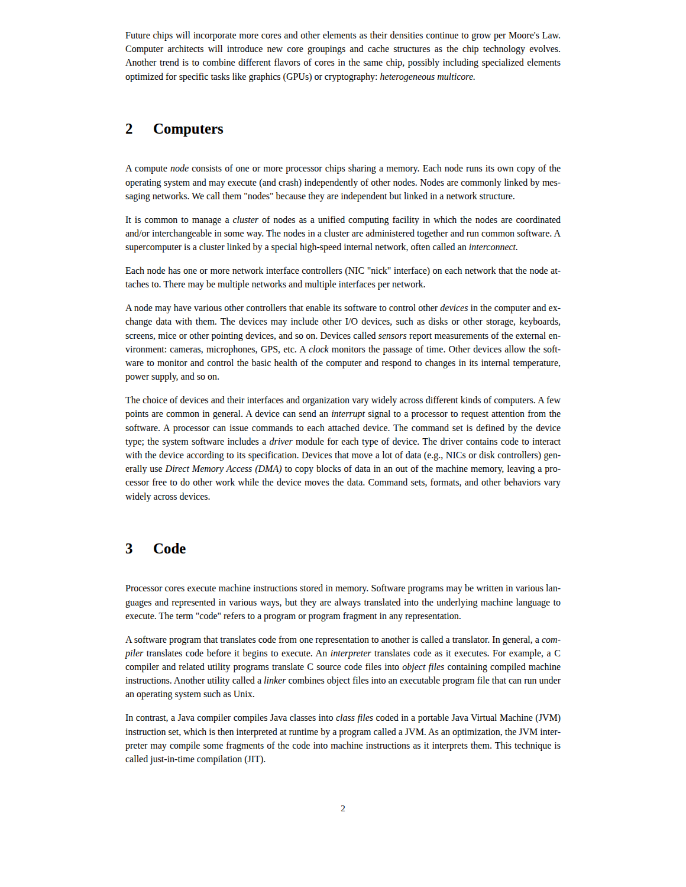Future chips will incorporate more cores and other elements as their densities continue to grow per Moore's Law. Computer architects will introduce new core groupings and cache structures as the chip technology evolves. Another trend is to combine different flavors of cores in the same chip, possibly including specialized elements optimized for specific tasks like graphics (GPUs) or cryptography: heterogeneous multicore.
2 Computers
A compute node consists of one or more processor chips sharing a memory. Each node runs its own copy of the operating system and may execute (and crash) independently of other nodes. Nodes are commonly linked by messaging networks. We call them "nodes" because they are independent but linked in a network structure.
It is common to manage a cluster of nodes as a unified computing facility in which the nodes are coordinated and/or interchangeable in some way. The nodes in a cluster are administered together and run common software. A supercomputer is a cluster linked by a special high-speed internal network, often called an interconnect.
Each node has one or more network interface controllers (NIC "nick" interface) on each network that the node attaches to. There may be multiple networks and multiple interfaces per network.
A node may have various other controllers that enable its software to control other devices in the computer and exchange data with them. The devices may include other I/O devices, such as disks or other storage, keyboards, screens, mice or other pointing devices, and so on. Devices called sensors report measurements of the external environment: cameras, microphones, GPS, etc. A clock monitors the passage of time. Other devices allow the software to monitor and control the basic health of the computer and respond to changes in its internal temperature, power supply, and so on.
The choice of devices and their interfaces and organization vary widely across different kinds of computers. A few points are common in general. A device can send an interrupt signal to a processor to request attention from the software. A processor can issue commands to each attached device. The command set is defined by the device type; the system software includes a driver module for each type of device. The driver contains code to interact with the device according to its specification. Devices that move a lot of data (e.g., NICs or disk controllers) generally use Direct Memory Access (DMA) to copy blocks of data in an out of the machine memory, leaving a processor free to do other work while the device moves the data. Command sets, formats, and other behaviors vary widely across devices.
3 Code
Processor cores execute machine instructions stored in memory. Software programs may be written in various languages and represented in various ways, but they are always translated into the underlying machine language to execute. The term "code" refers to a program or program fragment in any representation.
A software program that translates code from one representation to another is called a translator. In general, a compiler translates code before it begins to execute. An interpreter translates code as it executes. For example, a C compiler and related utility programs translate C source code files into object files containing compiled machine instructions. Another utility called a linker combines object files into an executable program file that can run under an operating system such as Unix.
In contrast, a Java compiler compiles Java classes into class files coded in a portable Java Virtual Machine (JVM) instruction set, which is then interpreted at runtime by a program called a JVM. As an optimization, the JVM interpreter may compile some fragments of the code into machine instructions as it interprets them. This technique is called just-in-time compilation (JIT).
2